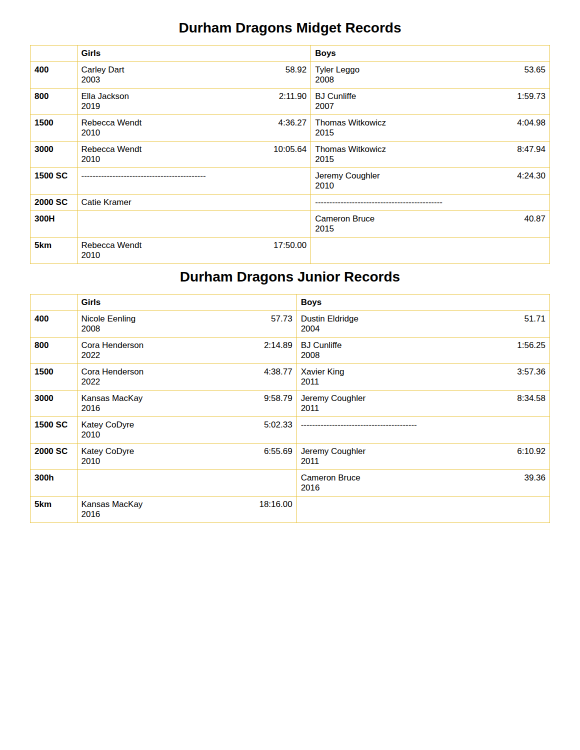Durham Dragons Midget Records
| | Girls | Boys |
| --- | --- | --- |
| 400 | Carley Dart 58.92 2003 | Tyler Leggo 53.65 2008 |
| 800 | Ella Jackson 2:11.90 2019 | BJ Cunliffe 1:59.73 2007 |
| 1500 | Rebecca Wendt 4:36.27 2010 | Thomas Witkowicz 4:04.98 2015 |
| 3000 | Rebecca Wendt 10:05.64 2010 | Thomas Witkowicz 8:47.94 2015 |
| 1500 SC | -------------------------------------------- | Jeremy Coughler 4:24.30 2010 |
| 2000 SC | Catie Kramer | --------------------------------------------- |
| 300H | | Cameron Bruce 40.87 2015 |
| 5km | Rebecca Wendt 17:50.00 2010 | |
Durham Dragons Junior Records
| | Girls | Boys |
| --- | --- | --- |
| 400 | Nicole Eenling 57.73 2008 | Dustin Eldridge 51.71 2004 |
| 800 | Cora Henderson 2:14.89 2022 | BJ Cunliffe 1:56.25 2008 |
| 1500 | Cora Henderson 4:38.77 2022 | Xavier King 3:57.36 2011 |
| 3000 | Kansas MacKay 9:58.79 2016 | Jeremy Coughler 8:34.58 2011 |
| 1500 SC | Katey CoDyre 5:02.33 2010 | ----------------------------------------- |
| 2000 SC | Katey CoDyre 6:55.69 2010 | Jeremy Coughler 6:10.92 2011 |
| 300h | | Cameron Bruce 39.36 2016 |
| 5km | Kansas MacKay 18:16.00 2016 | |